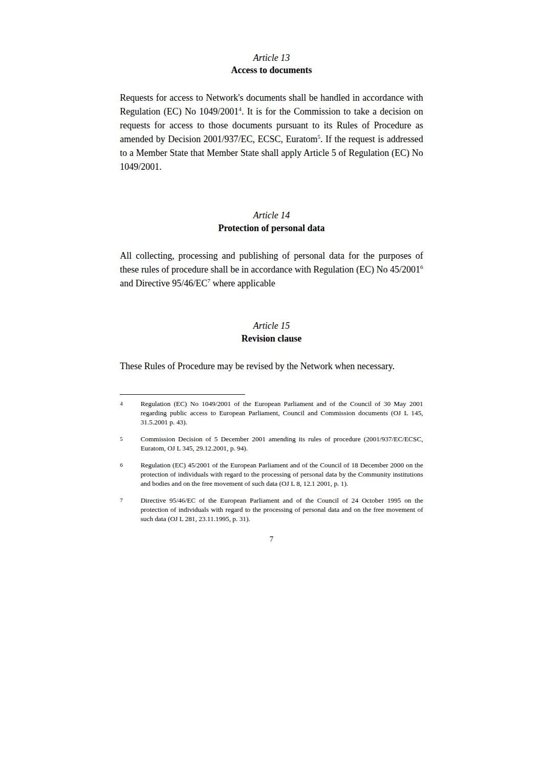Article 13
Access to documents
Requests for access to Network's documents shall be handled in accordance with Regulation (EC) No 1049/20014. It is for the Commission to take a decision on requests for access to those documents pursuant to its Rules of Procedure as amended by Decision 2001/937/EC, ECSC, Euratom5. If the request is addressed to a Member State that Member State shall apply Article 5 of Regulation (EC) No 1049/2001.
Article 14
Protection of personal data
All collecting, processing and publishing of personal data for the purposes of these rules of procedure shall be in accordance with Regulation (EC) No 45/20016 and Directive 95/46/EC7 where applicable
Article 15
Revision clause
These Rules of Procedure may be revised by the Network when necessary.
4
Regulation (EC) No 1049/2001 of the European Parliament and of the Council of 30 May 2001 regarding public access to European Parliament, Council and Commission documents (OJ L 145, 31.5.2001 p. 43).
5
Commission Decision of 5 December 2001 amending its rules of procedure (2001/937/EC/ECSC, Euratom, OJ L 345, 29.12.2001, p. 94).
6
Regulation (EC) 45/2001 of the European Parliament and of the Council of 18 December 2000 on the protection of individuals with regard to the processing of personal data by the Community institutions and bodies and on the free movement of such data (OJ L 8, 12.1 2001, p. 1).
7
Directive 95/46/EC of the European Parliament and of the Council of 24 October 1995 on the protection of individuals with regard to the processing of personal data and on the free movement of such data (OJ L 281, 23.11.1995, p. 31).
7